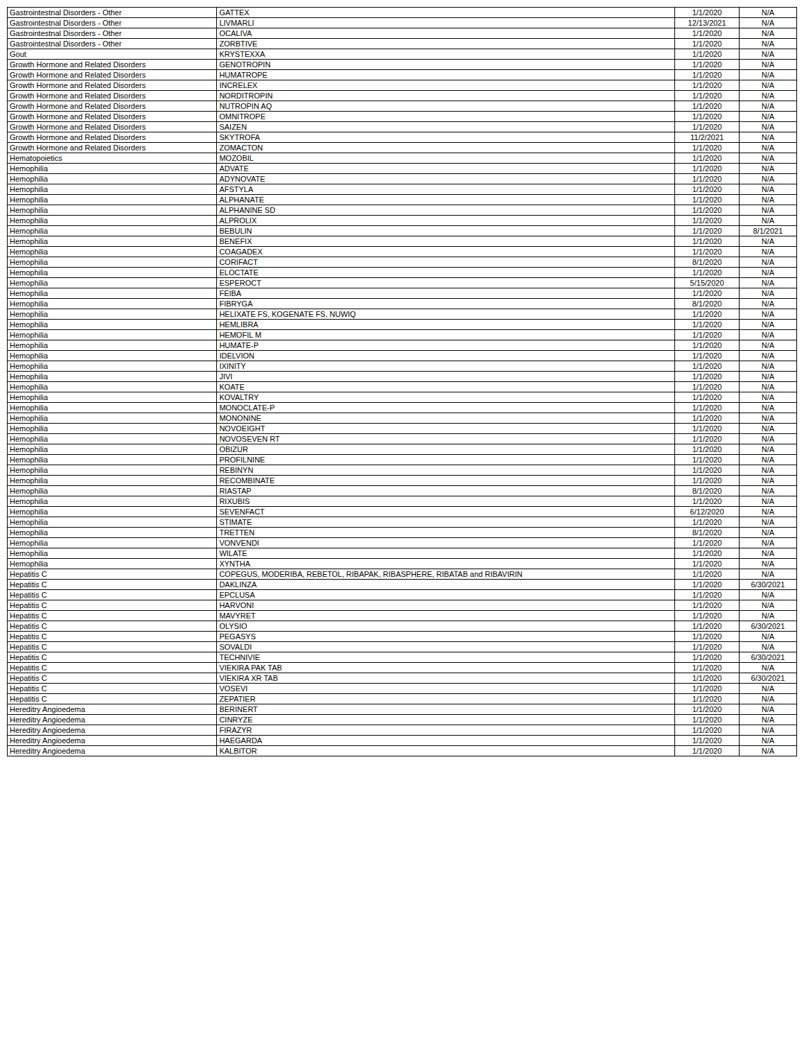| Gastrointestnal Disorders - Other | GATTEX | 1/1/2020 | N/A |
| Gastrointestnal Disorders - Other | LIVMARLI | 12/13/2021 | N/A |
| Gastrointestnal Disorders - Other | OCALIVA | 1/1/2020 | N/A |
| Gastrointestnal Disorders - Other | ZORBTIVE | 1/1/2020 | N/A |
| Gout | KRYSTEXXA | 1/1/2020 | N/A |
| Growth Hormone and Related Disorders | GENOTROPIN | 1/1/2020 | N/A |
| Growth Hormone and Related Disorders | HUMATROPE | 1/1/2020 | N/A |
| Growth Hormone and Related Disorders | INCRELEX | 1/1/2020 | N/A |
| Growth Hormone and Related Disorders | NORDITROPIN | 1/1/2020 | N/A |
| Growth Hormone and Related Disorders | NUTROPIN AQ | 1/1/2020 | N/A |
| Growth Hormone and Related Disorders | OMNITROPE | 1/1/2020 | N/A |
| Growth Hormone and Related Disorders | SAIZEN | 1/1/2020 | N/A |
| Growth Hormone and Related Disorders | SKYTROFA | 11/2/2021 | N/A |
| Growth Hormone and Related Disorders | ZOMACTON | 1/1/2020 | N/A |
| Hematopoietics | MOZOBIL | 1/1/2020 | N/A |
| Hemophilia | ADVATE | 1/1/2020 | N/A |
| Hemophilia | ADYNOVATE | 1/1/2020 | N/A |
| Hemophilia | AFSTYLA | 1/1/2020 | N/A |
| Hemophilia | ALPHANATE | 1/1/2020 | N/A |
| Hemophilia | ALPHANINE SD | 1/1/2020 | N/A |
| Hemophilia | ALPROLIX | 1/1/2020 | N/A |
| Hemophilia | BEBULIN | 1/1/2020 | 8/1/2021 |
| Hemophilia | BENEFIX | 1/1/2020 | N/A |
| Hemophilia | COAGADEX | 1/1/2020 | N/A |
| Hemophilia | CORIFACT | 8/1/2020 | N/A |
| Hemophilia | ELOCTATE | 1/1/2020 | N/A |
| Hemophilia | ESPEROCT | 5/15/2020 | N/A |
| Hemophilia | FEIBA | 1/1/2020 | N/A |
| Hemophilia | FIBRYGA | 8/1/2020 | N/A |
| Hemophilia | HELIXATE FS, KOGENATE FS, NUWIQ | 1/1/2020 | N/A |
| Hemophilia | HEMLIBRA | 1/1/2020 | N/A |
| Hemophilia | HEMOFIL M | 1/1/2020 | N/A |
| Hemophilia | HUMATE-P | 1/1/2020 | N/A |
| Hemophilia | IDELVION | 1/1/2020 | N/A |
| Hemophilia | IXINITY | 1/1/2020 | N/A |
| Hemophilia | JIVI | 1/1/2020 | N/A |
| Hemophilia | KOATE | 1/1/2020 | N/A |
| Hemophilia | KOVALTRY | 1/1/2020 | N/A |
| Hemophilia | MONOCLATE-P | 1/1/2020 | N/A |
| Hemophilia | MONONINE | 1/1/2020 | N/A |
| Hemophilia | NOVOEIGHT | 1/1/2020 | N/A |
| Hemophilia | NOVOSEVEN RT | 1/1/2020 | N/A |
| Hemophilia | OBIZUR | 1/1/2020 | N/A |
| Hemophilia | PROFILNINE | 1/1/2020 | N/A |
| Hemophilia | REBINYN | 1/1/2020 | N/A |
| Hemophilia | RECOMBINATE | 1/1/2020 | N/A |
| Hemophilia | RIASTAP | 8/1/2020 | N/A |
| Hemophilia | RIXUBIS | 1/1/2020 | N/A |
| Hemophilia | SEVENFACT | 6/12/2020 | N/A |
| Hemophilia | STIMATE | 1/1/2020 | N/A |
| Hemophilia | TRETTEN | 8/1/2020 | N/A |
| Hemophilia | VONVENDI | 1/1/2020 | N/A |
| Hemophilia | WILATE | 1/1/2020 | N/A |
| Hemophilia | XYNTHA | 1/1/2020 | N/A |
| Hepatitis C | COPEGUS, MODERIBA, REBETOL, RIBAPAK, RIBASPHERE, RIBATAB and RIBAVIRIN | 1/1/2020 | N/A |
| Hepatitis C | DAKLINZA | 1/1/2020 | 6/30/2021 |
| Hepatitis C | EPCLUSA | 1/1/2020 | N/A |
| Hepatitis C | HARVONI | 1/1/2020 | N/A |
| Hepatitis C | MAVYRET | 1/1/2020 | N/A |
| Hepatitis C | OLYSIO | 1/1/2020 | 6/30/2021 |
| Hepatitis C | PEGASYS | 1/1/2020 | N/A |
| Hepatitis C | SOVALDI | 1/1/2020 | N/A |
| Hepatitis C | TECHNIVIE | 1/1/2020 | 6/30/2021 |
| Hepatitis C | VIEKIRA PAK TAB | 1/1/2020 | N/A |
| Hepatitis C | VIEKIRA XR TAB | 1/1/2020 | 6/30/2021 |
| Hepatitis C | VOSEVI | 1/1/2020 | N/A |
| Hepatitis C | ZEPATIER | 1/1/2020 | N/A |
| Hereditry Angioedema | BERINERT | 1/1/2020 | N/A |
| Hereditry Angioedema | CINRYZE | 1/1/2020 | N/A |
| Hereditry Angioedema | FIRAZYR | 1/1/2020 | N/A |
| Hereditry Angioedema | HAEGARDA | 1/1/2020 | N/A |
| Hereditry Angioedema | KALBITOR | 1/1/2020 | N/A |